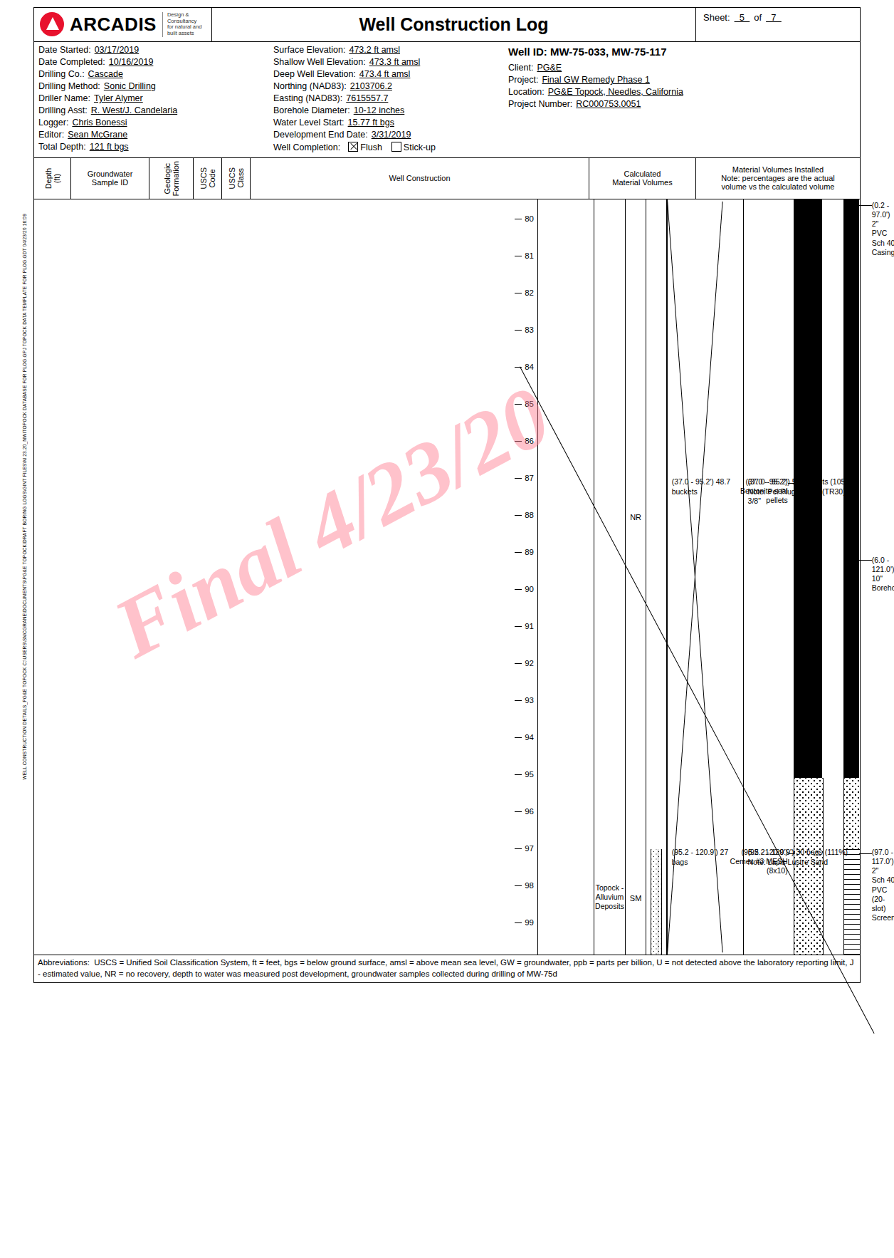WELL CONSTRUCTION DETAILS_PG&E TOPOCK C:\USERS\SMCGRANE\DOCUMENTS\PG&E TOPOCK\DRAFT BORING LOGS\GINT FILES\M 23.20_NWITOPOCK DATABASE FOR PLOG.GPJ TOPOCK DATA TEMPLATE FOR PLOG.GDT 04/23/20 16:09
ARCADIS
Design & Consultancy
for natural and
built assets
Well Construction Log
Sheet: 5 of 7
Date Started: 03/17/2019
Date Completed: 10/16/2019
Drilling Co.: Cascade
Drilling Method: Sonic Drilling
Driller Name: Tyler Alymer
Drilling Asst: R. West/J. Candelaria
Logger: Chris Bonessi
Editor: Sean McGrane
Total Depth: 121 ft bgs
Surface Elevation: 473.2 ft amsl
Shallow Well Elevation: 473.3 ft amsl
Deep Well Elevation: 473.4 ft amsl
Northing (NAD83): 2103706.2
Easting (NAD83): 7615557.7
Borehole Diameter: 10-12 inches
Water Level Start: 15.77 ft bgs
Development End Date: 3/31/2019
Well Completion: Flush Stick-up
Well ID: MW-75-033, MW-75-117
Client: PG&E
Project: Final GW Remedy Phase 1
Location: PG&E Topock, Needles, California
Project Number: RC000753.0051
Depth
(ft)
Groundwater
Sample ID
Geologic
Formation
USCS
Code
USCS
Class
Well Construction
Calculated
Material Volumes
Material Volumes Installed
Note: percentages are the actual
volume vs the calculated volume
Final 4/23/20
80
81
82
83
84
85
86
87
88
89
90
91
92
93
94
95
96
97
98
99
Topock -
Alluvium
Deposits
NR
SM
(0.2 - 97.0') 2" PVC
Sch 40 Casing
(37.0 - 95.2')
Bentonite seal
pellets
(6.0 - 121.0') 10"
Borehole
(95.2 - 120.9')
Cemex #3 MESH
(8x10)
(97.0 - 117.0') 2"
Sch 40 PVC
(20-slot) Screen
(37.0 - 95.2') 48.7
buckets
(95.2 - 120.9') 27
bags
(37.0 - 95.2') 51 buckets (105%)
Note: Pel Plug Pellets (TR30) 3/8"
(95.2 - 120.9') 30 bags (111%)
Note: Lapis Lustre Sand
Abbreviations: USCS = Unified Soil Classification System, ft = feet, bgs = below ground surface, amsl = above mean sea level, GW = groundwater, ppb = parts per billion, U = not detected above the laboratory reporting limit, J - estimated value, NR = no recovery, depth to water was measured post development, groundwater samples collected during drilling of MW-75d